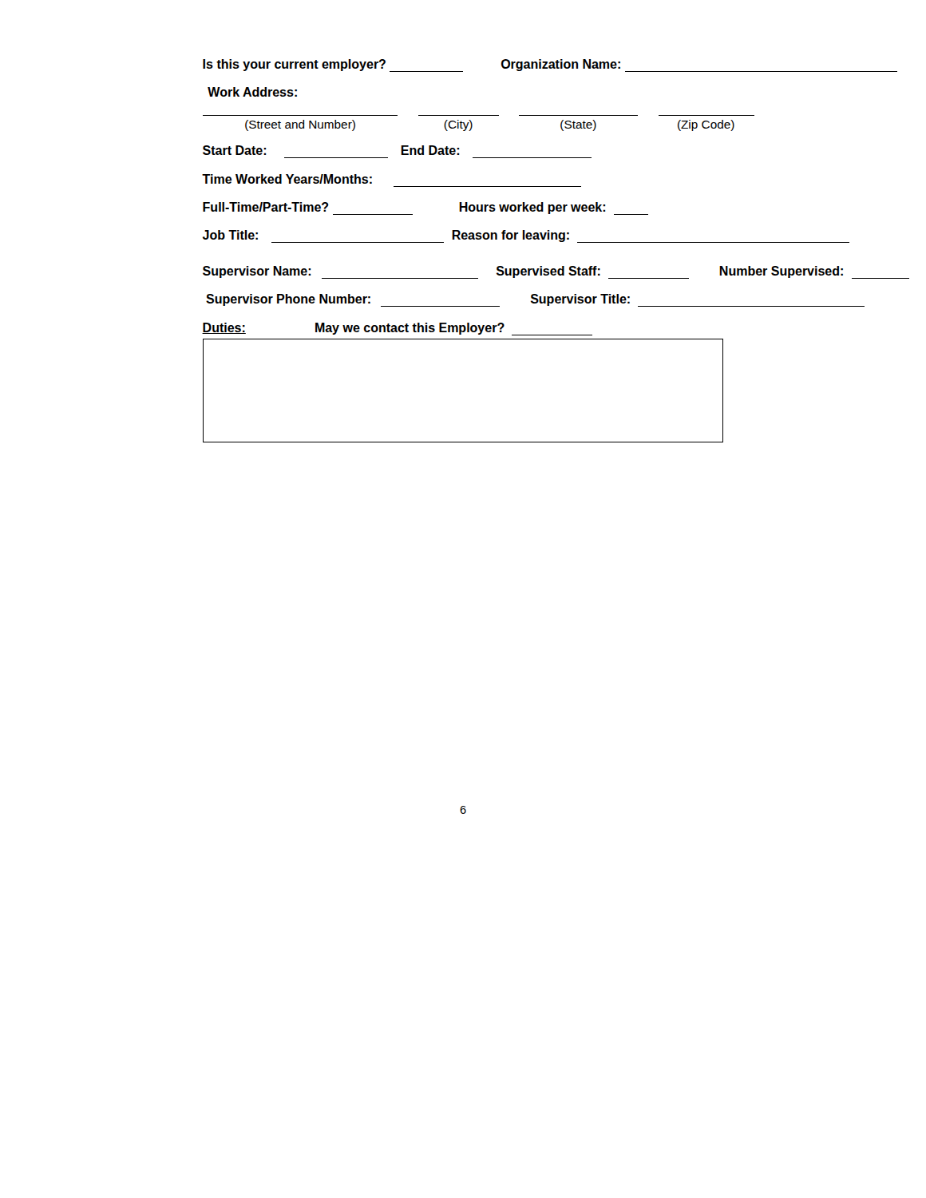Is this your current employer? Organization Name:
Work Address:
(Street and Number) (City) (State) (Zip Code)
Start Date: End Date:
Time Worked Years/Months:
Full-Time/Part-Time? Hours worked per week:
Job Title: Reason for leaving:
Supervisor Name: Supervised Staff: Number Supervised:
Supervisor Phone Number: Supervisor Title:
Duties: May we contact this Employer?
6